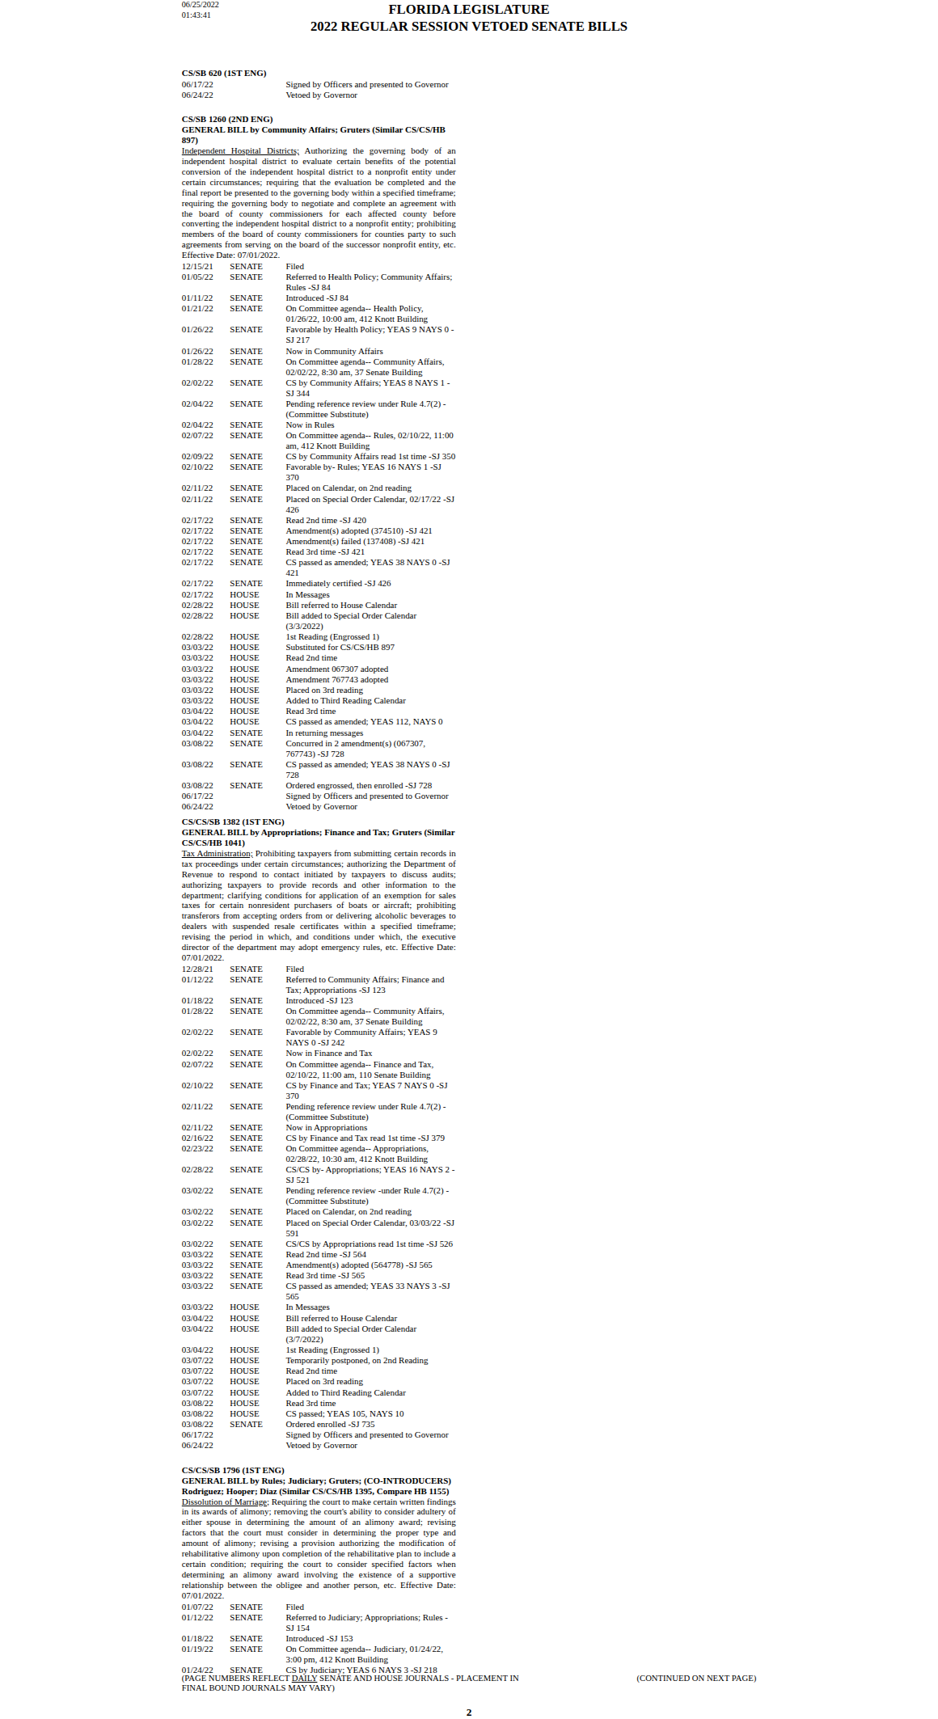06/25/2022
01:43:41
FLORIDA LEGISLATURE
2022 REGULAR SESSION VETOED SENATE BILLS
CS/SB 620 (1ST ENG)
| 06/17/22 | | Signed by Officers and presented to Governor |
| 06/24/22 | | Vetoed by Governor |
CS/SB 1260 (2ND ENG)
GENERAL BILL by Community Affairs; Gruters (Similar CS/CS/HB 897)
Independent Hospital Districts; Authorizing the governing body of an independent hospital district to evaluate certain benefits of the potential conversion of the independent hospital district to a nonprofit entity under certain circumstances; requiring that the evaluation be completed and the final report be presented to the governing body within a specified timeframe; requiring the governing body to negotiate and complete an agreement with the board of county commissioners for each affected county before converting the independent hospital district to a nonprofit entity; prohibiting members of the board of county commissioners for counties party to such agreements from serving on the board of the successor nonprofit entity, etc. Effective Date: 07/01/2022.
| 12/15/21 | SENATE | Filed |
| 01/05/22 | SENATE | Referred to Health Policy; Community Affairs; Rules -SJ 84 |
| 01/11/22 | SENATE | Introduced -SJ 84 |
| 01/21/22 | SENATE | On Committee agenda-- Health Policy, 01/26/22, 10:00 am, 412 Knott Building |
| 01/26/22 | SENATE | Favorable by Health Policy; YEAS 9 NAYS 0 -SJ 217 |
| 01/26/22 | SENATE | Now in Community Affairs |
| 01/28/22 | SENATE | On Committee agenda-- Community Affairs, 02/02/22, 8:30 am, 37 Senate Building |
| 02/02/22 | SENATE | CS by Community Affairs; YEAS 8 NAYS 1 -SJ 344 |
| 02/04/22 | SENATE | Pending reference review under Rule 4.7(2) - (Committee Substitute) |
| 02/04/22 | SENATE | Now in Rules |
| 02/07/22 | SENATE | On Committee agenda-- Rules, 02/10/22, 11:00 am, 412 Knott Building |
| 02/09/22 | SENATE | CS by Community Affairs read 1st time -SJ 350 |
| 02/10/22 | SENATE | Favorable by- Rules; YEAS 16 NAYS 1 -SJ 370 |
| 02/11/22 | SENATE | Placed on Calendar, on 2nd reading |
| 02/11/22 | SENATE | Placed on Special Order Calendar, 02/17/22 -SJ 426 |
| 02/17/22 | SENATE | Read 2nd time -SJ 420 |
| 02/17/22 | SENATE | Amendment(s) adopted (374510) -SJ 421 |
| 02/17/22 | SENATE | Amendment(s) failed (137408) -SJ 421 |
| 02/17/22 | SENATE | Read 3rd time -SJ 421 |
| 02/17/22 | SENATE | CS passed as amended; YEAS 38 NAYS 0 -SJ 421 |
| 02/17/22 | SENATE | Immediately certified -SJ 426 |
| 02/17/22 | HOUSE | In Messages |
| 02/28/22 | HOUSE | Bill referred to House Calendar |
| 02/28/22 | HOUSE | Bill added to Special Order Calendar (3/3/2022) |
| 02/28/22 | HOUSE | 1st Reading (Engrossed 1) |
| 03/03/22 | HOUSE | Substituted for CS/CS/HB 897 |
| 03/03/22 | HOUSE | Read 2nd time |
| 03/03/22 | HOUSE | Amendment 067307 adopted |
| 03/03/22 | HOUSE | Amendment 767743 adopted |
| 03/03/22 | HOUSE | Placed on 3rd reading |
| 03/03/22 | HOUSE | Added to Third Reading Calendar |
| 03/04/22 | HOUSE | Read 3rd time |
| 03/04/22 | HOUSE | CS passed as amended; YEAS 112, NAYS 0 |
| 03/04/22 | SENATE | In returning messages |
| 03/08/22 | SENATE | Concurred in 2 amendment(s) (067307, 767743) -SJ 728 |
| 03/08/22 | SENATE | CS passed as amended; YEAS 38 NAYS 0 -SJ 728 |
| 03/08/22 | SENATE | Ordered engrossed, then enrolled -SJ 728 |
| 06/17/22 | | Signed by Officers and presented to Governor |
| 06/24/22 | | Vetoed by Governor |
CS/CS/SB 1382 (1ST ENG)
GENERAL BILL by Appropriations; Finance and Tax; Gruters (Similar CS/CS/HB 1041)
Tax Administration; Prohibiting taxpayers from submitting certain records in tax proceedings under certain circumstances; authorizing the Department of Revenue to respond to contact initiated by taxpayers to discuss audits; authorizing taxpayers to provide records and other information to the department; clarifying conditions for application of an exemption for sales taxes for certain nonresident purchasers of boats or aircraft; prohibiting transferors from accepting orders from or delivering alcoholic beverages to dealers with suspended resale certificates within a specified timeframe; revising the period in which, and conditions under which, the executive director of the department may adopt emergency rules, etc. Effective Date: 07/01/2022.
| 12/28/21 | SENATE | Filed |
| 01/12/22 | SENATE | Referred to Community Affairs; Finance and Tax; Appropriations -SJ 123 |
| 01/18/22 | SENATE | Introduced -SJ 123 |
| 01/28/22 | SENATE | On Committee agenda-- Community Affairs, 02/02/22, 8:30 am, 37 Senate Building |
| 02/02/22 | SENATE | Favorable by Community Affairs; YEAS 9 NAYS 0 -SJ 242 |
| 02/02/22 | SENATE | Now in Finance and Tax |
| 02/07/22 | SENATE | On Committee agenda-- Finance and Tax, 02/10/22, 11:00 am, 110 Senate Building |
| 02/10/22 | SENATE | CS by Finance and Tax; YEAS 7 NAYS 0 -SJ 370 |
| 02/11/22 | SENATE | Pending reference review under Rule 4.7(2) - (Committee Substitute) |
| 02/11/22 | SENATE | Now in Appropriations |
| 02/16/22 | SENATE | CS by Finance and Tax read 1st time -SJ 379 |
| 02/23/22 | SENATE | On Committee agenda-- Appropriations, 02/28/22, 10:30 am, 412 Knott Building |
| 02/28/22 | SENATE | CS/CS by- Appropriations; YEAS 16 NAYS 2 -SJ 521 |
| 03/02/22 | SENATE | Pending reference review -under Rule 4.7(2) - (Committee Substitute) |
| 03/02/22 | SENATE | Placed on Calendar, on 2nd reading |
| 03/02/22 | SENATE | Placed on Special Order Calendar, 03/03/22 -SJ 591 |
| 03/02/22 | SENATE | CS/CS by Appropriations read 1st time -SJ 526 |
| 03/03/22 | SENATE | Read 2nd time -SJ 564 |
| 03/03/22 | SENATE | Amendment(s) adopted (564778) -SJ 565 |
| 03/03/22 | SENATE | Read 3rd time -SJ 565 |
| 03/03/22 | SENATE | CS passed as amended; YEAS 33 NAYS 3 -SJ 565 |
| 03/03/22 | HOUSE | In Messages |
| 03/04/22 | HOUSE | Bill referred to House Calendar |
| 03/04/22 | HOUSE | Bill added to Special Order Calendar (3/7/2022) |
| 03/04/22 | HOUSE | 1st Reading (Engrossed 1) |
| 03/07/22 | HOUSE | Temporarily postponed, on 2nd Reading |
| 03/07/22 | HOUSE | Read 2nd time |
| 03/07/22 | HOUSE | Placed on 3rd reading |
| 03/07/22 | HOUSE | Added to Third Reading Calendar |
| 03/08/22 | HOUSE | Read 3rd time |
| 03/08/22 | HOUSE | CS passed; YEAS 105, NAYS 10 |
| 03/08/22 | SENATE | Ordered enrolled -SJ 735 |
| 06/17/22 | | Signed by Officers and presented to Governor |
| 06/24/22 | | Vetoed by Governor |
CS/CS/SB 1796 (1ST ENG)
GENERAL BILL by Rules; Judiciary; Gruters; (CO-INTRODUCERS) Rodriguez; Hooper; Diaz (Similar CS/CS/HB 1395, Compare HB 1155)
Dissolution of Marriage; Requiring the court to make certain written findings in its awards of alimony; removing the court's ability to consider adultery of either spouse in determining the amount of an alimony award; revising factors that the court must consider in determining the proper type and amount of alimony; revising a provision authorizing the modification of rehabilitative alimony upon completion of the rehabilitative plan to include a certain condition; requiring the court to consider specified factors when determining an alimony award involving the existence of a supportive relationship between the obligee and another person, etc. Effective Date: 07/01/2022.
| 01/07/22 | SENATE | Filed |
| 01/12/22 | SENATE | Referred to Judiciary; Appropriations; Rules -SJ 154 |
| 01/18/22 | SENATE | Introduced -SJ 153 |
| 01/19/22 | SENATE | On Committee agenda-- Judiciary, 01/24/22, 3:00 pm, 412 Knott Building |
| 01/24/22 | SENATE | CS by Judiciary; YEAS 6 NAYS 3 -SJ 218 |
(PAGE NUMBERS REFLECT DAILY SENATE AND HOUSE JOURNALS - PLACEMENT IN FINAL BOUND JOURNALS MAY VARY)
(CONTINUED ON NEXT PAGE)
2